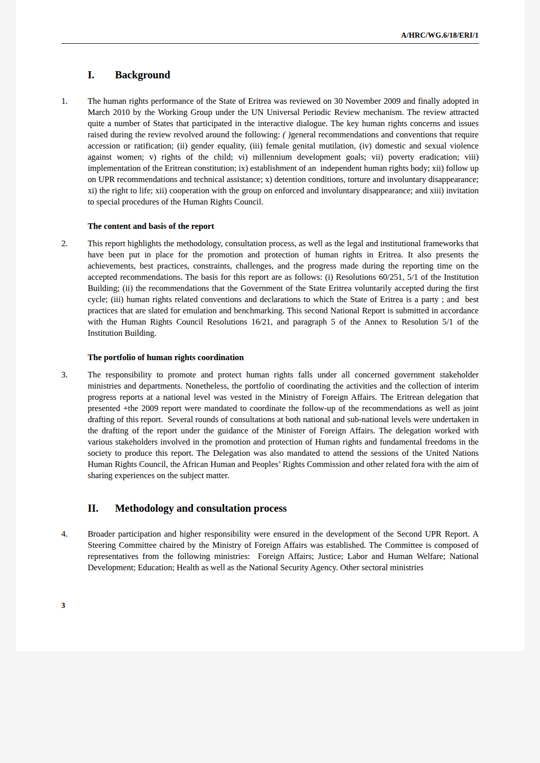A/HRC/WG.6/18/ERI/1
I. Background
1. The human rights performance of the State of Eritrea was reviewed on 30 November 2009 and finally adopted in March 2010 by the Working Group under the UN Universal Periodic Review mechanism. The review attracted quite a number of States that participated in the interactive dialogue. The key human rights concerns and issues raised during the review revolved around the following: ( ) general recommendations and conventions that require accession or ratification; (ii) gender equality, (iii) female genital mutilation, (iv) domestic and sexual violence against women; v) rights of the child; vi) millennium development goals; vii) poverty eradication; viii) implementation of the Eritrean constitution; ix) establishment of an independent human rights body; xii) follow up on UPR recommendations and technical assistance; x) detention conditions, torture and involuntary disappearance; xi) the right to life; xii) cooperation with the group on enforced and involuntary disappearance; and xiii) invitation to special procedures of the Human Rights Council.
The content and basis of the report
2. This report highlights the methodology, consultation process, as well as the legal and institutional frameworks that have been put in place for the promotion and protection of human rights in Eritrea. It also presents the achievements, best practices, constraints, challenges, and the progress made during the reporting time on the accepted recommendations. The basis for this report are as follows: (i) Resolutions 60/251, 5/1 of the Institution Building; (ii) the recommendations that the Government of the State Eritrea voluntarily accepted during the first cycle; (iii) human rights related conventions and declarations to which the State of Eritrea is a party ; and best practices that are slated for emulation and benchmarking. This second National Report is submitted in accordance with the Human Rights Council Resolutions 16/21, and paragraph 5 of the Annex to Resolution 5/1 of the Institution Building.
The portfolio of human rights coordination
3. The responsibility to promote and protect human rights falls under all concerned government stakeholder ministries and departments. Nonetheless, the portfolio of coordinating the activities and the collection of interim progress reports at a national level was vested in the Ministry of Foreign Affairs. The Eritrean delegation that presented +the 2009 report were mandated to coordinate the follow-up of the recommendations as well as joint drafting of this report. Several rounds of consultations at both national and sub-national levels were undertaken in the drafting of the report under the guidance of the Minister of Foreign Affairs. The delegation worked with various stakeholders involved in the promotion and protection of Human rights and fundamental freedoms in the society to produce this report. The Delegation was also mandated to attend the sessions of the United Nations Human Rights Council, the African Human and Peoples’ Rights Commission and other related fora with the aim of sharing experiences on the subject matter.
II. Methodology and consultation process
4. Broader participation and higher responsibility were ensured in the development of the Second UPR Report. A Steering Committee chaired by the Ministry of Foreign Affairs was established. The Committee is composed of representatives from the following ministries: Foreign Affairs; Justice; Labor and Human Welfare; National Development; Education; Health as well as the National Security Agency. Other sectoral ministries
3